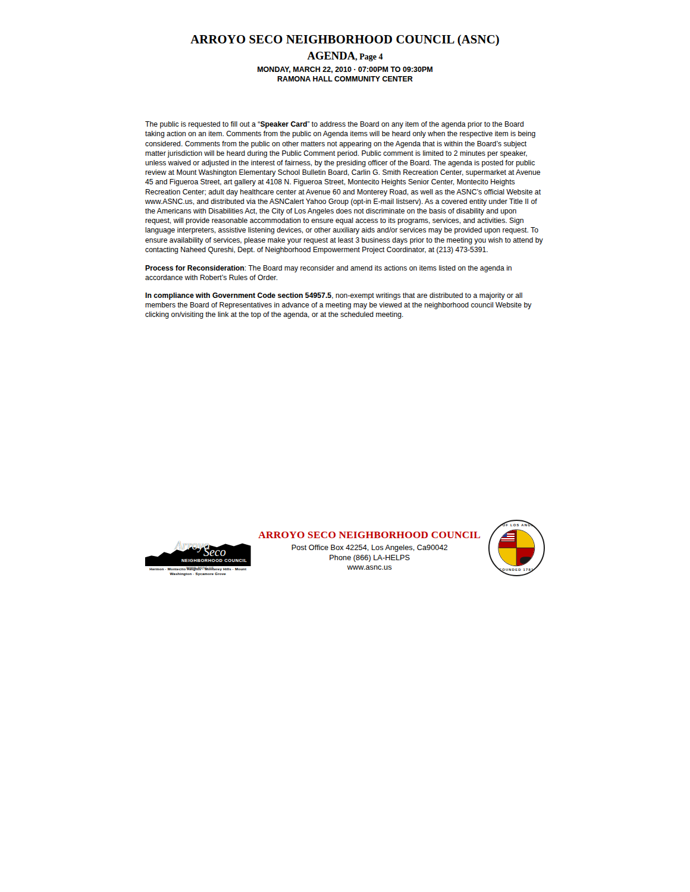ARROYO SECO NEIGHBORHOOD COUNCIL (ASNC)
AGENDA, Page 4
MONDAY, MARCH 22, 2010 · 07:00PM TO 09:30PM
RAMONA HALL COMMUNITY CENTER
The public is requested to fill out a “Speaker Card” to address the Board on any item of the agenda prior to the Board taking action on an item. Comments from the public on Agenda items will be heard only when the respective item is being considered. Comments from the public on other matters not appearing on the Agenda that is within the Board’s subject matter jurisdiction will be heard during the Public Comment period. Public comment is limited to 2 minutes per speaker, unless waived or adjusted in the interest of fairness, by the presiding officer of the Board. The agenda is posted for public review at Mount Washington Elementary School Bulletin Board, Carlin G. Smith Recreation Center, supermarket at Avenue 45 and Figueroa Street, art gallery at 4108 N. Figueroa Street, Montecito Heights Senior Center, Montecito Heights Recreation Center; adult day healthcare center at Avenue 60 and Monterey Road, as well as the ASNC’s official Website at www.ASNC.us, and distributed via the ASNCalert Yahoo Group (opt-in E-mail listserv). As a covered entity under Title II of the Americans with Disabilities Act, the City of Los Angeles does not discriminate on the basis of disability and upon request, will provide reasonable accommodation to ensure equal access to its programs, services, and activities. Sign language interpreters, assistive listening devices, or other auxiliary aids and/or services may be provided upon request. To ensure availability of services, please make your request at least 3 business days prior to the meeting you wish to attend by contacting Naheed Qureshi, Dept. of Neighborhood Empowerment Project Coordinator, at (213) 473-5391.
Process for Reconsideration: The Board may reconsider and amend its actions on items listed on the agenda in accordance with Robert’s Rules of Order.
In compliance with Government Code section 54957.5, non-exempt writings that are distributed to a majority or all members the Board of Representatives in advance of a meeting may be viewed at the neighborhood council Website by clicking on/visiting the link at the top of the agenda, or at the scheduled meeting.
Arroyo
Seco
NEIGHBORHOOD COUNCIL
www.asnc.us
Hermon · Montecito Heights · Monterey Hills · Mount Washington · Sycamore Grove
ARROYO SECO NEIGHBORHOOD COUNCIL
Post Office Box 42254, Los Angeles, Ca90042
Phone (866) LA-HELPS
www.asnc.us
CITY OF LOS ANGELES
FOUNDED 1781